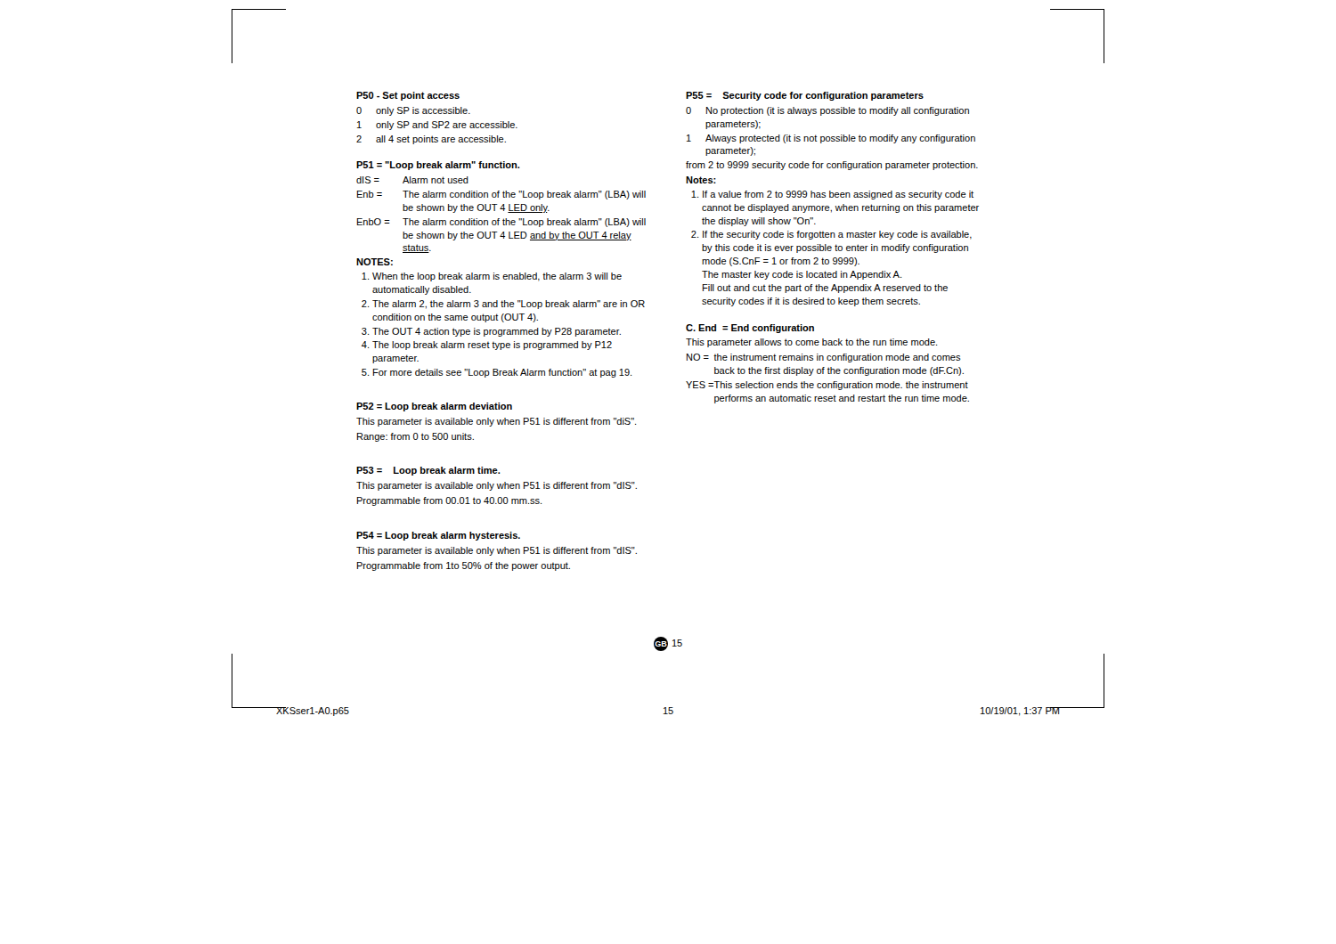P50 - Set point access
| 0 | only SP is accessible. |
| 1 | only SP and SP2 are accessible. |
| 2 | all 4 set points are accessible. |
P51 = "Loop break alarm" function.
| dIS = | Alarm not used |
| Enb = | The alarm condition of the "Loop break alarm" (LBA) will be shown by the OUT 4 LED only . |
| EnbO = | The alarm condition of the "Loop break alarm" (LBA) will be shown by the OUT 4 LED and by the OUT 4 relay status . |
NOTES:
When the loop break alarm is enabled, the alarm 3 will be automatically disabled.
The alarm 2, the alarm 3 and the "Loop break alarm" are in OR condition on the same output (OUT 4).
The OUT 4 action type is programmed by P28 parameter.
The loop break alarm reset type is programmed by P12 parameter.
For more details see "Loop Break Alarm function" at pag 19.
P52 = Loop break alarm deviation
This parameter is available only when P51 is different from "diS".
Range: from 0 to 500 units.
P53 = Loop break alarm time.
This parameter is available only when P51 is different from "dIS".
Programmable from 00.01 to 40.00 mm.ss.
P54 = Loop break alarm hysteresis.
This parameter is available only when P51 is different from "dIS".
Programmable from 1to 50% of the power output.
P55 = Security code for configuration parameters
| 0 | No protection (it is always possible to modify all configuration parameters); |
| 1 | Always protected (it is not possible to modify any configuration parameter); |
from 2 to 9999 security code for configuration parameter protection.
Notes:
If a value from 2 to 9999 has been assigned as security code it cannot be displayed anymore, when returning on this parameter the display will show "On".
If the security code is forgotten a master key code is available, by this code it is ever possible to enter in modify configuration mode (S.CnF = 1 or from 2 to 9999).
The master key code is located in Appendix A.
Fill out and cut the part of the Appendix A reserved to the security codes if it is desired to keep them secrets.
C. End = End configuration
This parameter allows to come back to the run time mode.
| NO = | the instrument remains in configuration mode and comes back to the first display of the configuration mode (dF.Cn). |
| YES = | This selection ends the configuration mode. the instrument performs an automatic reset and restart the run time mode. |
GB 15
XKSser1-A0.p65
15
10/19/01, 1:37 PM